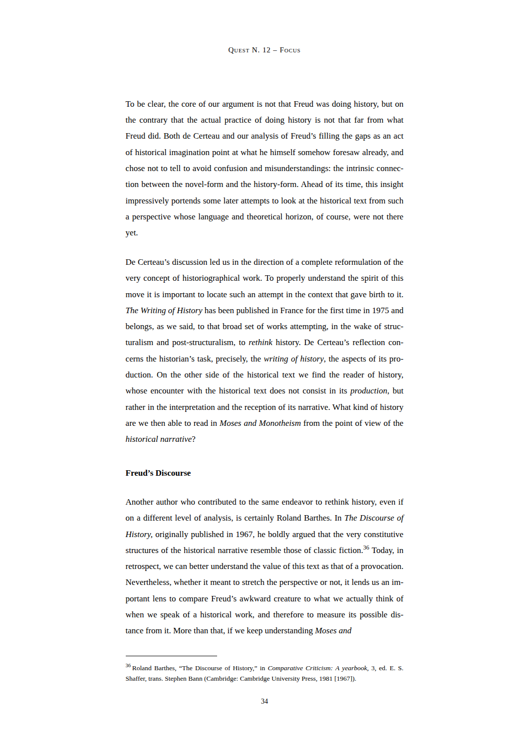Quest N. 12 – Focus
To be clear, the core of our argument is not that Freud was doing history, but on the contrary that the actual practice of doing history is not that far from what Freud did. Both de Certeau and our analysis of Freud’s filling the gaps as an act of historical imagination point at what he himself somehow foresaw already, and chose not to tell to avoid confusion and misunderstandings: the intrinsic connection between the novel-form and the history-form. Ahead of its time, this insight impressively portends some later attempts to look at the historical text from such a perspective whose language and theoretical horizon, of course, were not there yet.
De Certeau’s discussion led us in the direction of a complete reformulation of the very concept of historiographical work. To properly understand the spirit of this move it is important to locate such an attempt in the context that gave birth to it. The Writing of History has been published in France for the first time in 1975 and belongs, as we said, to that broad set of works attempting, in the wake of structuralism and post-structuralism, to rethink history. De Certeau’s reflection concerns the historian’s task, precisely, the writing of history, the aspects of its production. On the other side of the historical text we find the reader of history, whose encounter with the historical text does not consist in its production, but rather in the interpretation and the reception of its narrative. What kind of history are we then able to read in Moses and Monotheism from the point of view of the historical narrative?
Freud’s Discourse
Another author who contributed to the same endeavor to rethink history, even if on a different level of analysis, is certainly Roland Barthes. In The Discourse of History, originally published in 1967, he boldly argued that the very constitutive structures of the historical narrative resemble those of classic fiction.36 Today, in retrospect, we can better understand the value of this text as that of a provocation. Nevertheless, whether it meant to stretch the perspective or not, it lends us an important lens to compare Freud’s awkward creature to what we actually think of when we speak of a historical work, and therefore to measure its possible distance from it. More than that, if we keep understanding Moses and
36 Roland Barthes, “The Discourse of History,” in Comparative Criticism: A yearbook, 3, ed. E. S. Shaffer, trans. Stephen Bann (Cambridge: Cambridge University Press, 1981 [1967]).
34